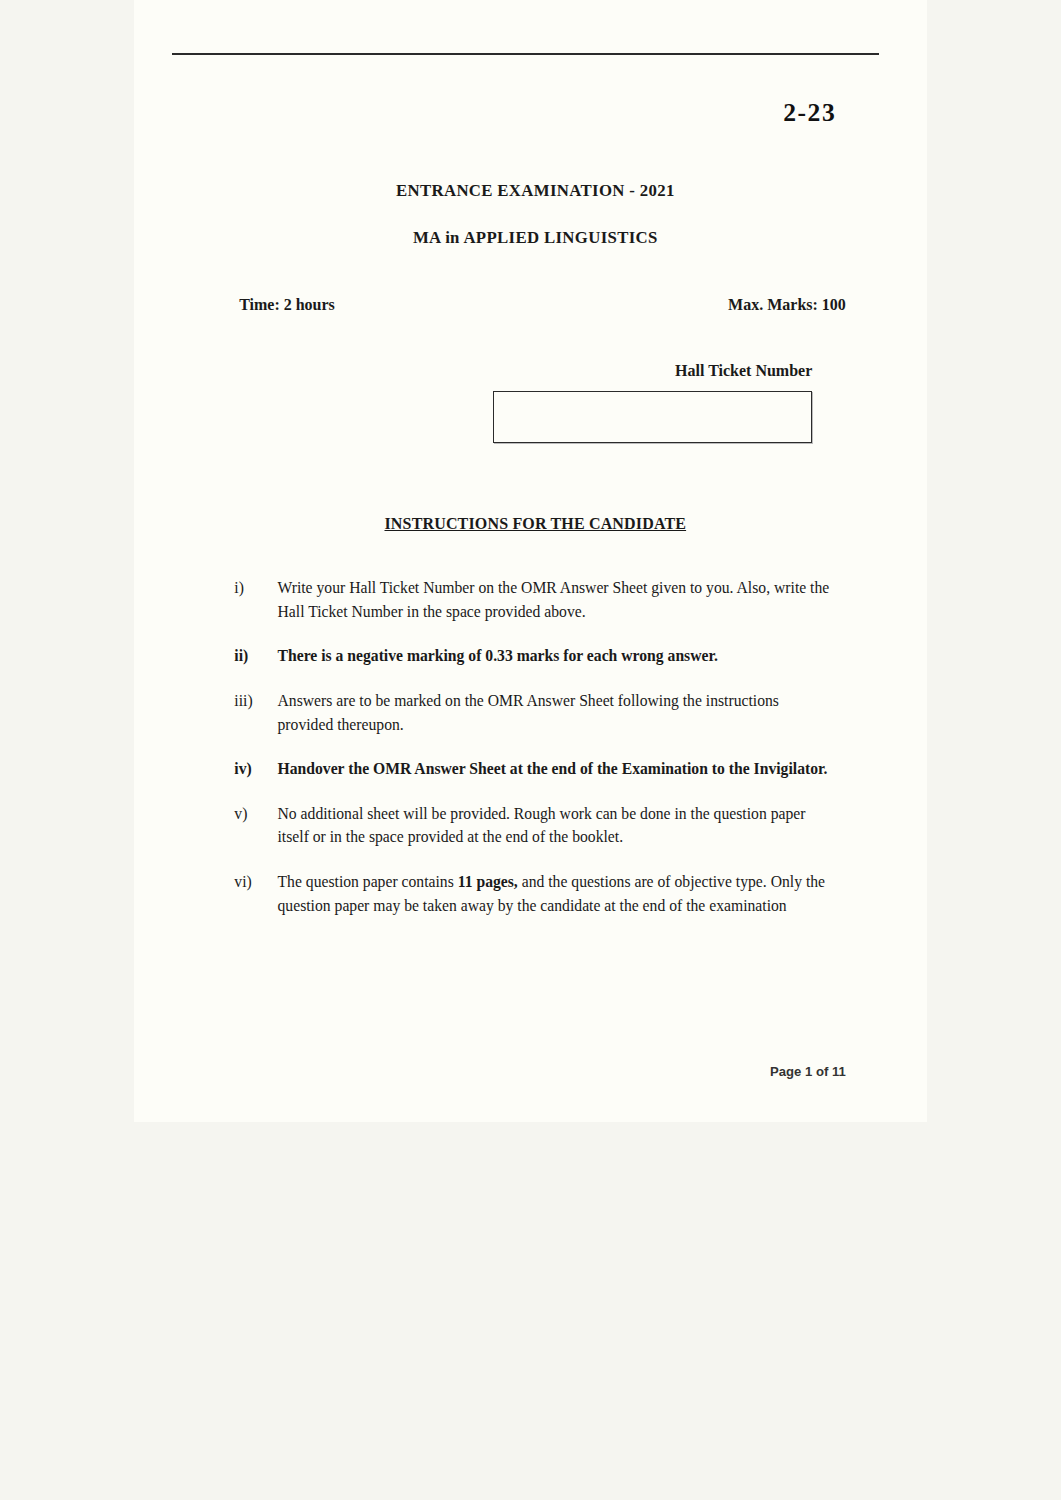2-23
ENTRANCE EXAMINATION - 2021
MA in APPLIED LINGUISTICS
Time: 2 hours Max. Marks: 100
Hall Ticket Number
INSTRUCTIONS FOR THE CANDIDATE
Write your Hall Ticket Number on the OMR Answer Sheet given to you. Also, write the Hall Ticket Number in the space provided above.
There is a negative marking of 0.33 marks for each wrong answer.
Answers are to be marked on the OMR Answer Sheet following the instructions provided thereupon.
Handover the OMR Answer Sheet at the end of the Examination to the Invigilator.
No additional sheet will be provided. Rough work can be done in the question paper itself or in the space provided at the end of the booklet.
The question paper contains 11 pages, and the questions are of objective type. Only the question paper may be taken away by the candidate at the end of the examination
Page 1 of 11